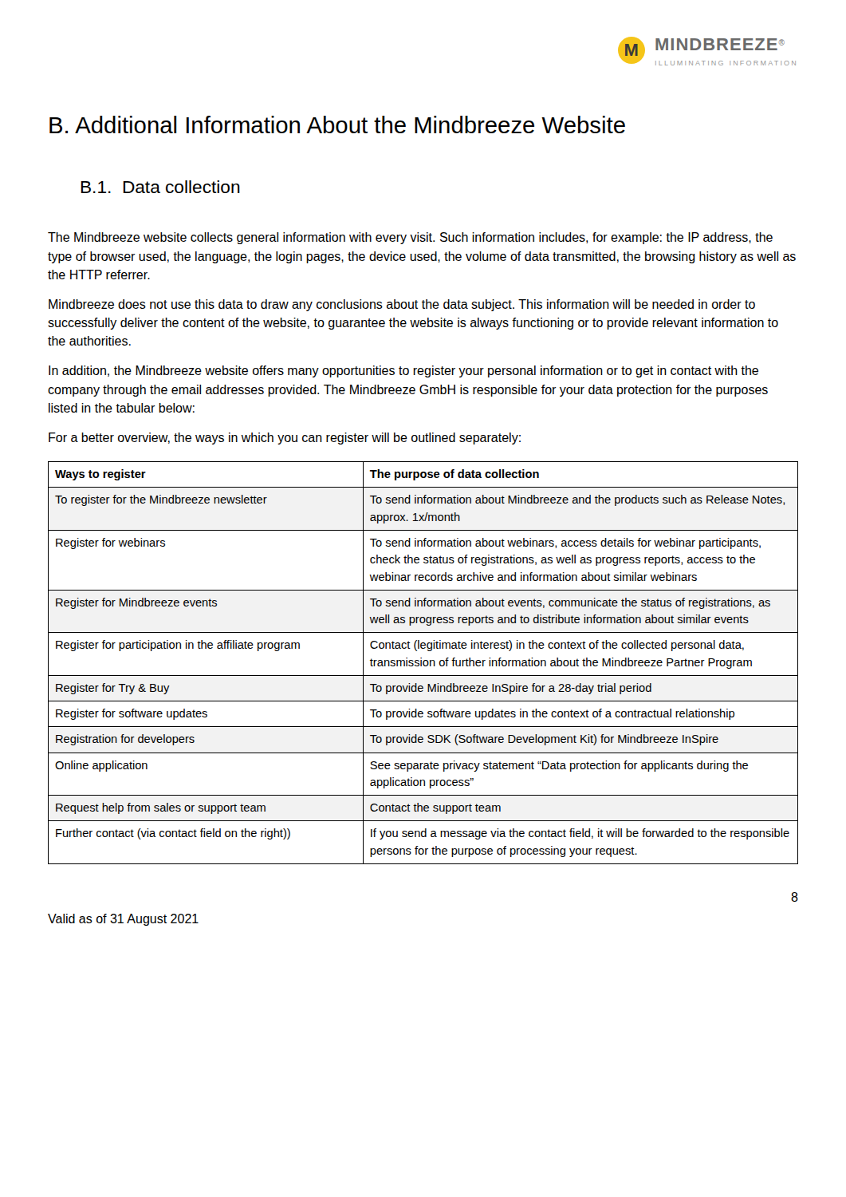M MINDBREEZE®
ILLUMINATING INFORMATION
B. Additional Information About the Mindbreeze Website
B.1. Data collection
The Mindbreeze website collects general information with every visit. Such information includes, for example: the IP address, the type of browser used, the language, the login pages, the device used, the volume of data transmitted, the browsing history as well as the HTTP referrer.
Mindbreeze does not use this data to draw any conclusions about the data subject. This information will be needed in order to successfully deliver the content of the website, to guarantee the website is always functioning or to provide relevant information to the authorities.
In addition, the Mindbreeze website offers many opportunities to register your personal information or to get in contact with the company through the email addresses provided. The Mindbreeze GmbH is responsible for your data protection for the purposes listed in the tabular below:
For a better overview, the ways in which you can register will be outlined separately:
| Ways to register | The purpose of data collection |
| --- | --- |
| To register for the Mindbreeze newsletter | To send information about Mindbreeze and the products such as Release Notes, approx. 1x/month |
| Register for webinars | To send information about webinars, access details for webinar participants, check the status of registrations, as well as progress reports, access to the webinar records archive and information about similar webinars |
| Register for Mindbreeze events | To send information about events, communicate the status of registrations, as well as progress reports and to distribute information about similar events |
| Register for participation in the affiliate program | Contact (legitimate interest) in the context of the collected personal data, transmission of further information about the Mindbreeze Partner Program |
| Register for Try & Buy | To provide Mindbreeze InSpire for a 28-day trial period |
| Register for software updates | To provide software updates in the context of a contractual relationship |
| Registration for developers | To provide SDK (Software Development Kit) for Mindbreeze InSpire |
| Online application | See separate privacy statement “Data protection for applicants during the application process” |
| Request help from sales or support team | Contact the support team |
| Further contact (via contact field on the right)) | If you send a message via the contact field, it will be forwarded to the responsible persons for the purpose of processing your request. |
8
Valid as of 31 August 2021